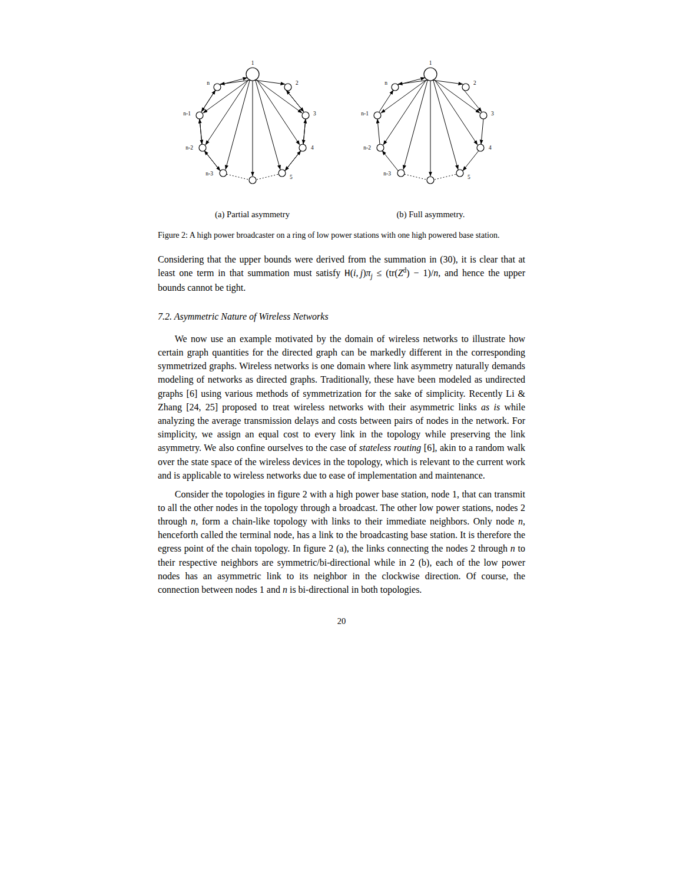1 2 3 4 5 n-3 n-2 n-1 n
(a) Partial asymmetry
1 2 3 4 5 n-3 n-2 n-1 n
(b) Full asymmetry.
Figure 2: A high power broadcaster on a ring of low power stations with one high powered base station.
Considering that the upper bounds were derived from the summation in (30), it is clear that at least one term in that summation must satisfy H(i, j)πj ≤ (tr(Zd) − 1)/n, and hence the upper bounds cannot be tight.
7.2. Asymmetric Nature of Wireless Networks
We now use an example motivated by the domain of wireless networks to illustrate how certain graph quantities for the directed graph can be markedly different in the corresponding symmetrized graphs. Wireless networks is one domain where link asymmetry naturally demands modeling of networks as directed graphs. Traditionally, these have been modeled as undirected graphs [6] using various methods of symmetrization for the sake of simplicity. Recently Li & Zhang [24, 25] proposed to treat wireless networks with their asymmetric links as is while analyzing the average transmission delays and costs between pairs of nodes in the network. For simplicity, we assign an equal cost to every link in the topology while preserving the link asymmetry. We also confine ourselves to the case of stateless routing [6], akin to a random walk over the state space of the wireless devices in the topology, which is relevant to the current work and is applicable to wireless networks due to ease of implementation and maintenance.
Consider the topologies in figure 2 with a high power base station, node 1, that can transmit to all the other nodes in the topology through a broadcast. The other low power stations, nodes 2 through n, form a chain-like topology with links to their immediate neighbors. Only node n, henceforth called the terminal node, has a link to the broadcasting base station. It is therefore the egress point of the chain topology. In figure 2 (a), the links connecting the nodes 2 through n to their respective neighbors are symmetric/bi-directional while in 2 (b), each of the low power nodes has an asymmetric link to its neighbor in the clockwise direction. Of course, the connection between nodes 1 and n is bi-directional in both topologies.
20